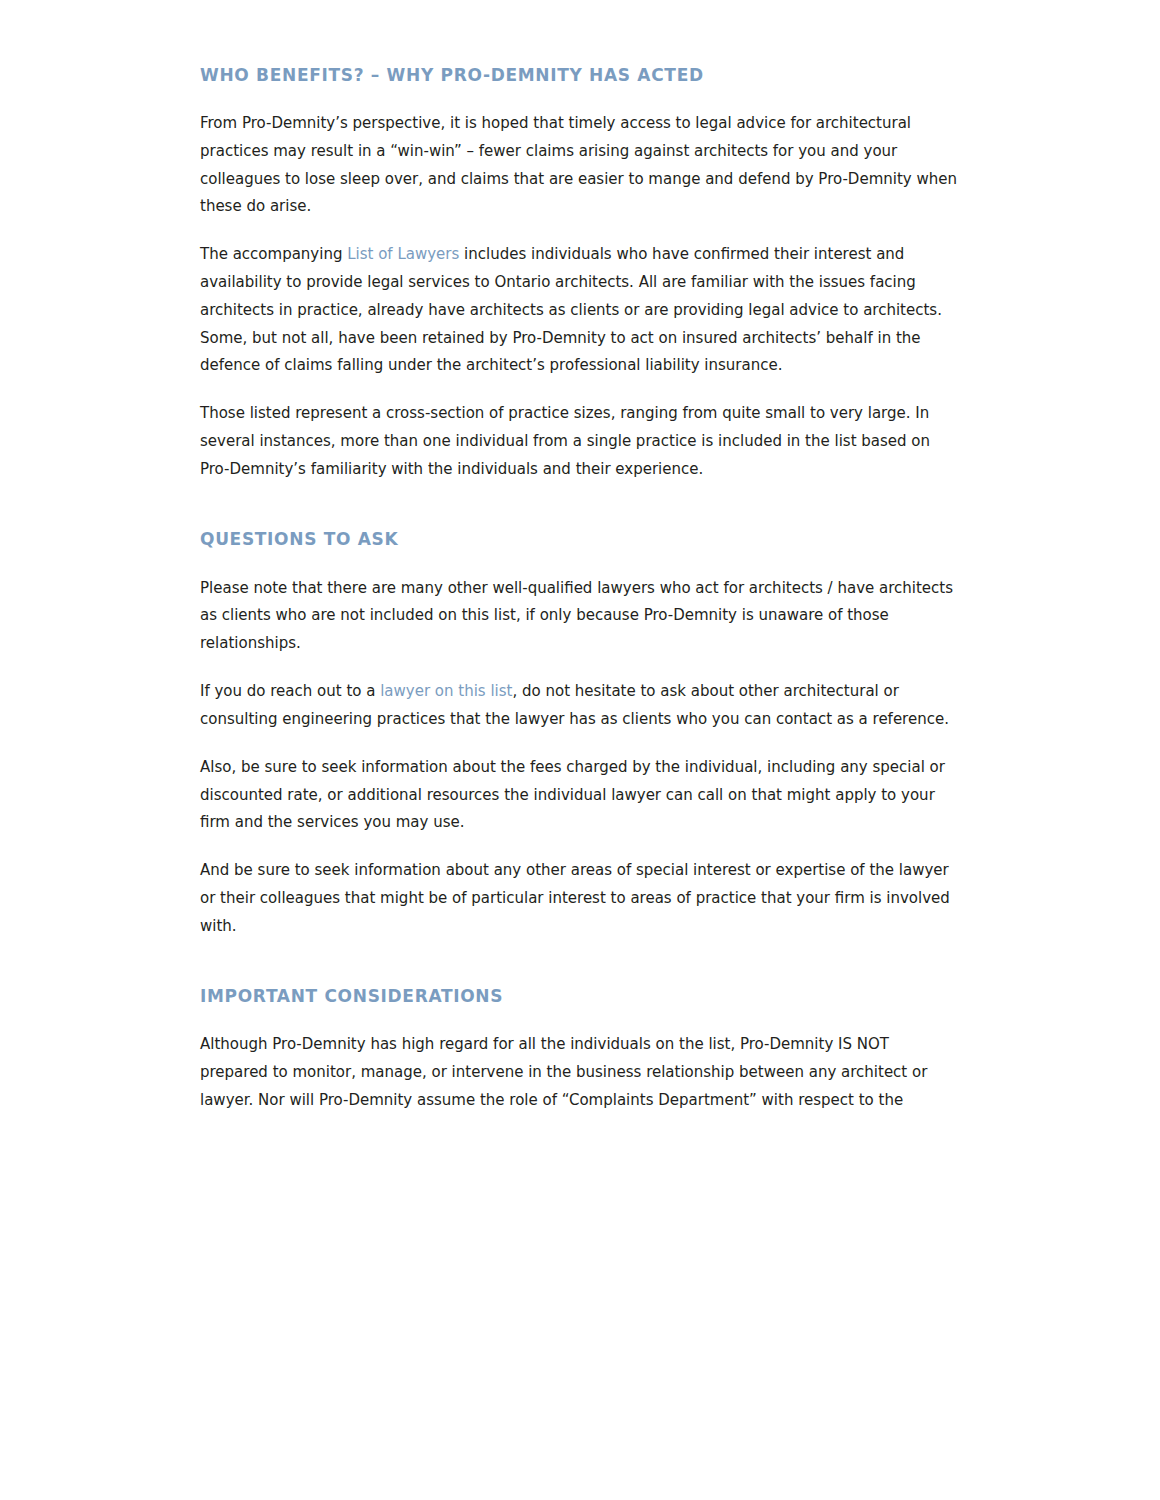Who Benefits? – Why Pro-Demnity Has Acted
From Pro-Demnity’s perspective, it is hoped that timely access to legal advice for architectural practices may result in a “win-win” – fewer claims arising against architects for you and your colleagues to lose sleep over, and claims that are easier to mange and defend by Pro-Demnity when these do arise.
The accompanying List of Lawyers includes individuals who have confirmed their interest and availability to provide legal services to Ontario architects. All are familiar with the issues facing architects in practice, already have architects as clients or are providing legal advice to architects. Some, but not all, have been retained by Pro-Demnity to act on insured architects’ behalf in the defence of claims falling under the architect’s professional liability insurance.
Those listed represent a cross-section of practice sizes, ranging from quite small to very large. In several instances, more than one individual from a single practice is included in the list based on Pro-Demnity’s familiarity with the individuals and their experience.
Questions to Ask
Please note that there are many other well-qualified lawyers who act for architects / have architects as clients who are not included on this list, if only because Pro-Demnity is unaware of those relationships.
If you do reach out to a lawyer on this list, do not hesitate to ask about other architectural or consulting engineering practices that the lawyer has as clients who you can contact as a reference.
Also, be sure to seek information about the fees charged by the individual, including any special or discounted rate, or additional resources the individual lawyer can call on that might apply to your firm and the services you may use.
And be sure to seek information about any other areas of special interest or expertise of the lawyer or their colleagues that might be of particular interest to areas of practice that your firm is involved with.
Important Considerations
Although Pro-Demnity has high regard for all the individuals on the list, Pro-Demnity IS NOT prepared to monitor, manage, or intervene in the business relationship between any architect or lawyer. Nor will Pro-Demnity assume the role of “Complaints Department” with respect to the